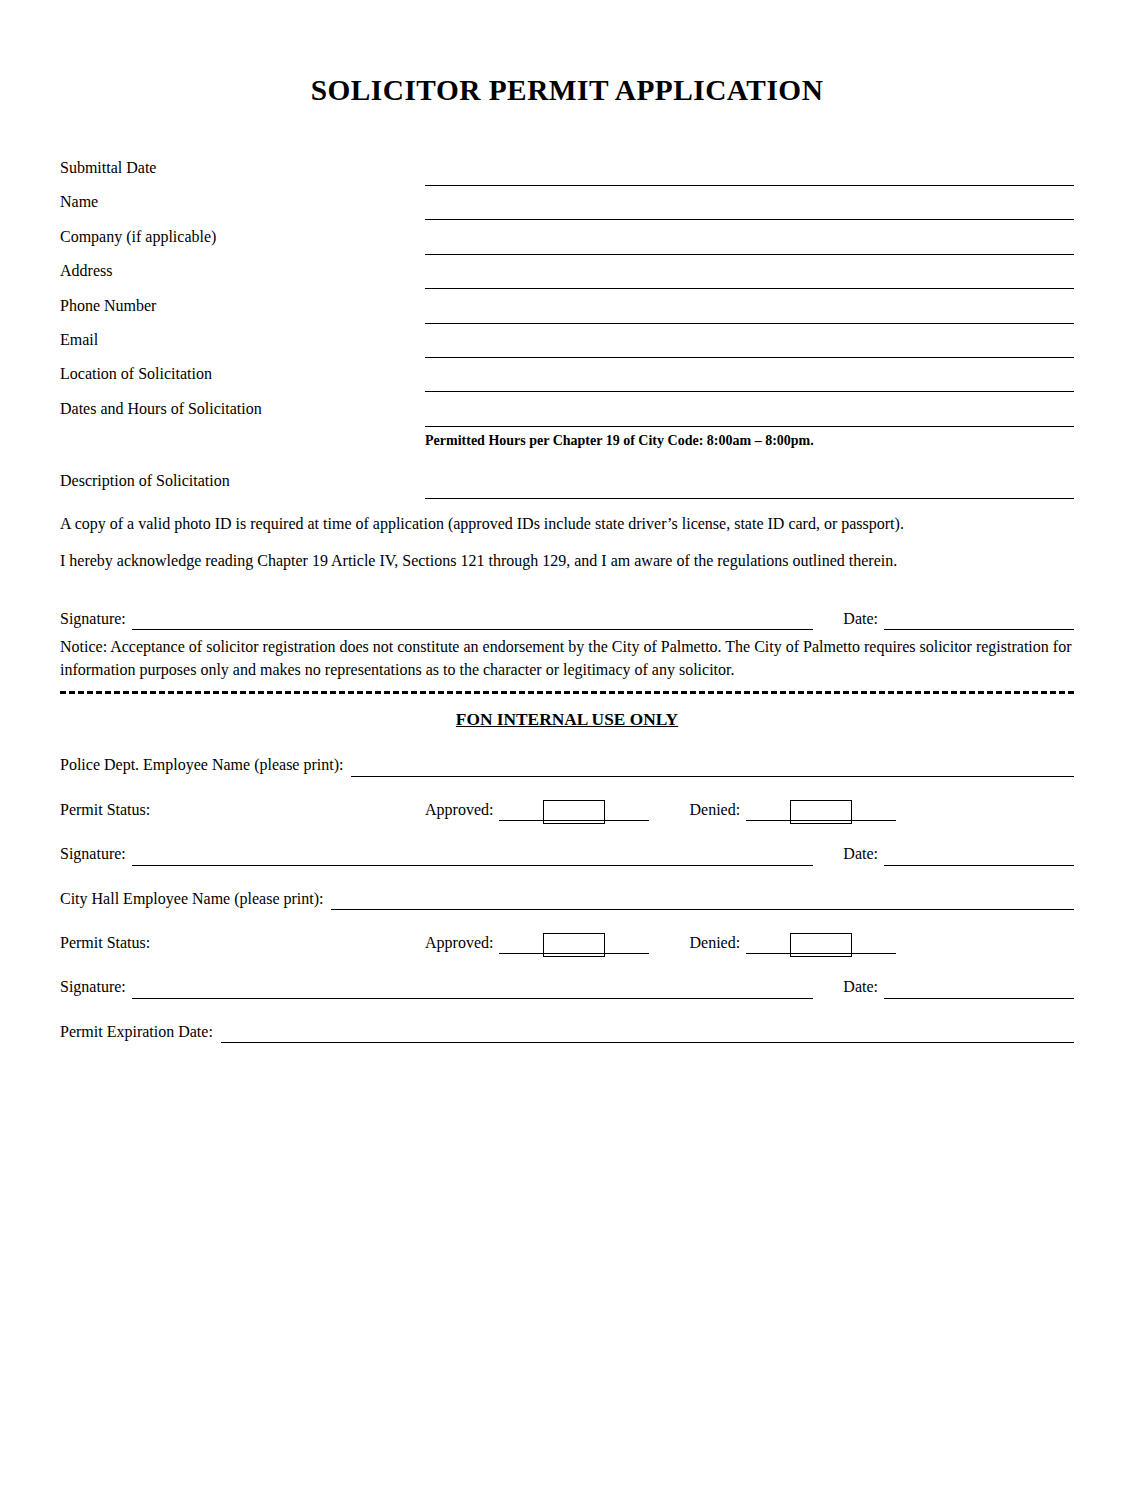SOLICITOR PERMIT APPLICATION
| Submittal Date | |
| Name | |
| Company (if applicable) | |
| Address | |
| Phone Number | |
| Email | |
| Location of Solicitation | |
| Dates and Hours of Solicitation | |
Permitted Hours per Chapter 19 of City Code: 8:00am – 8:00pm.
| Description of Solicitation | |
A copy of a valid photo ID is required at time of application (approved IDs include state driver’s license, state ID card, or passport).
I hereby acknowledge reading Chapter 19 Article IV, Sections 121 through 129, and I am aware of the regulations outlined therein.
Signature: Date:
Notice: Acceptance of solicitor registration does not constitute an endorsement by the City of Palmetto. The City of Palmetto requires solicitor registration for information purposes only and makes no representations as to the character or legitimacy of any solicitor.
FON INTERNAL USE ONLY
Police Dept. Employee Name (please print):
Permit Status: Approved: Denied:
Signature: Date:
City Hall Employee Name (please print):
Permit Status: Approved: Denied:
Signature: Date:
Permit Expiration Date: